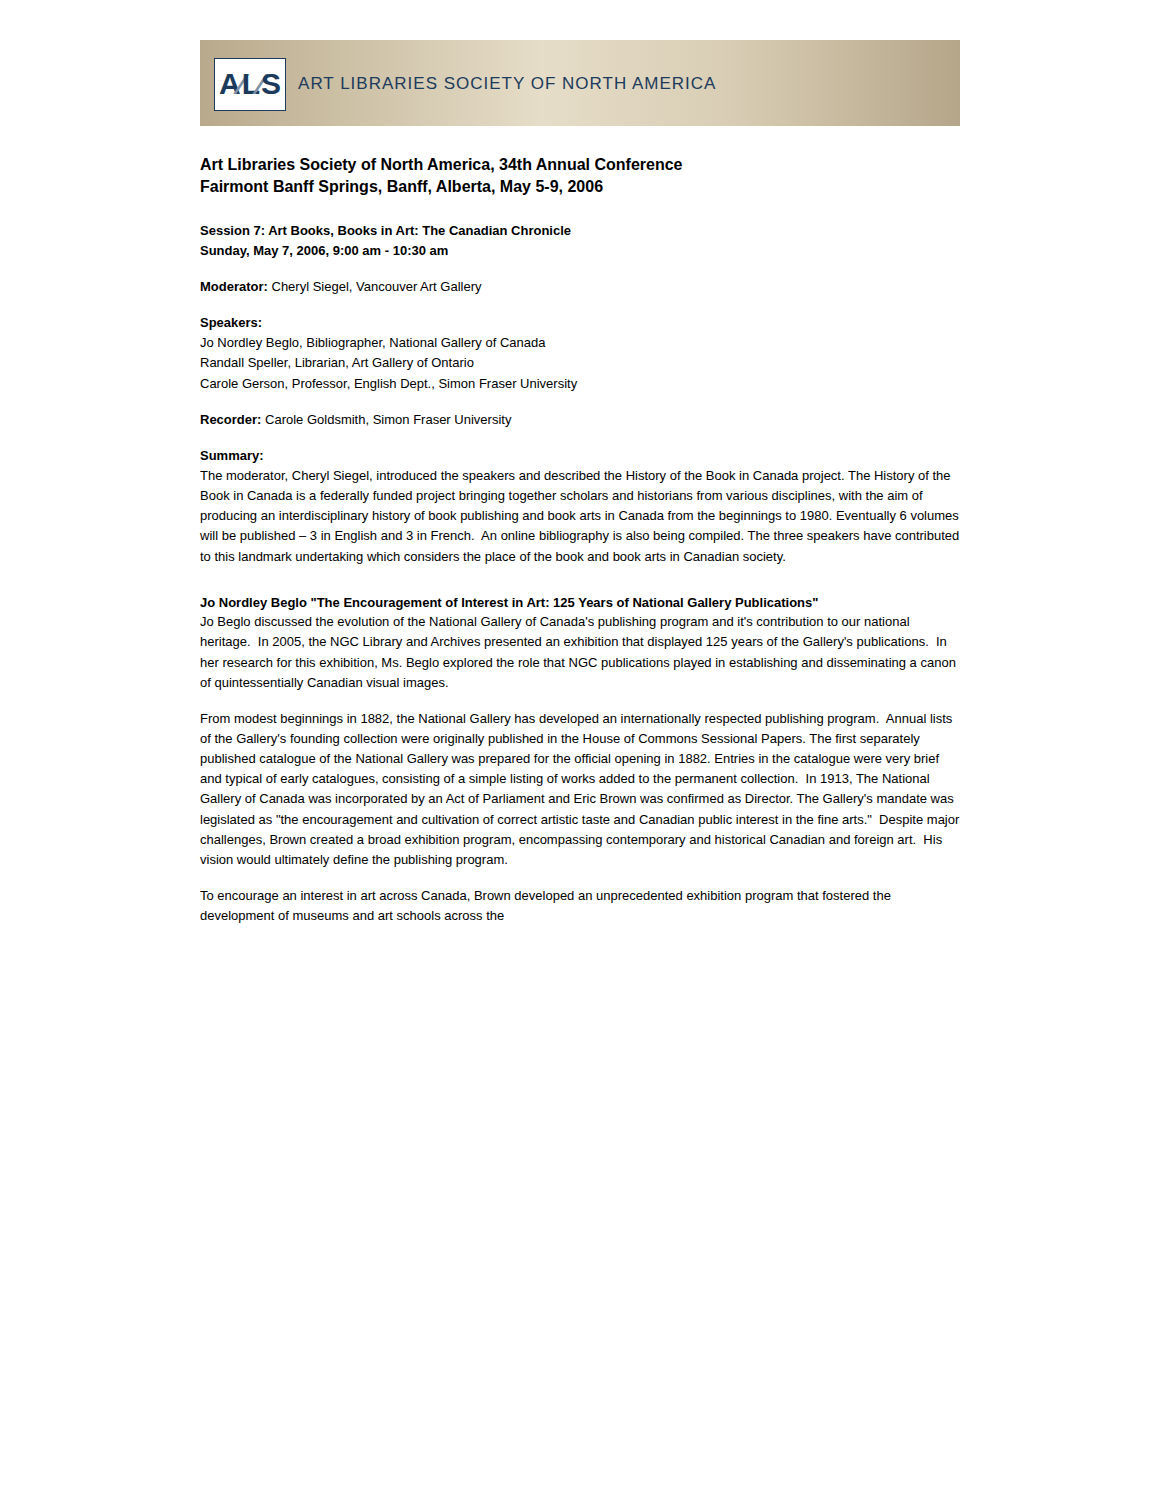A⁄L⁄S ART LIBRARIES SOCIETY OF NORTH AMERICA
Art Libraries Society of North America, 34th Annual Conference
Fairmont Banff Springs, Banff, Alberta, May 5-9, 2006
Session 7: Art Books, Books in Art: The Canadian Chronicle
Sunday, May 7, 2006, 9:00 am - 10:30 am
Moderator: Cheryl Siegel, Vancouver Art Gallery
Speakers:
Jo Nordley Beglo, Bibliographer, National Gallery of Canada
Randall Speller, Librarian, Art Gallery of Ontario
Carole Gerson, Professor, English Dept., Simon Fraser University
Recorder: Carole Goldsmith, Simon Fraser University
Summary:
The moderator, Cheryl Siegel, introduced the speakers and described the History of the Book in Canada project. The History of the Book in Canada is a federally funded project bringing together scholars and historians from various disciplines, with the aim of producing an interdisciplinary history of book publishing and book arts in Canada from the beginnings to 1980. Eventually 6 volumes will be published – 3 in English and 3 in French. An online bibliography is also being compiled. The three speakers have contributed to this landmark undertaking which considers the place of the book and book arts in Canadian society.
Jo Nordley Beglo "The Encouragement of Interest in Art: 125 Years of National Gallery Publications"
Jo Beglo discussed the evolution of the National Gallery of Canada's publishing program and it's contribution to our national heritage. In 2005, the NGC Library and Archives presented an exhibition that displayed 125 years of the Gallery's publications. In her research for this exhibition, Ms. Beglo explored the role that NGC publications played in establishing and disseminating a canon of quintessentially Canadian visual images.
From modest beginnings in 1882, the National Gallery has developed an internationally respected publishing program. Annual lists of the Gallery's founding collection were originally published in the House of Commons Sessional Papers. The first separately published catalogue of the National Gallery was prepared for the official opening in 1882. Entries in the catalogue were very brief and typical of early catalogues, consisting of a simple listing of works added to the permanent collection. In 1913, The National Gallery of Canada was incorporated by an Act of Parliament and Eric Brown was confirmed as Director. The Gallery's mandate was legislated as "the encouragement and cultivation of correct artistic taste and Canadian public interest in the fine arts." Despite major challenges, Brown created a broad exhibition program, encompassing contemporary and historical Canadian and foreign art. His vision would ultimately define the publishing program.
To encourage an interest in art across Canada, Brown developed an unprecedented exhibition program that fostered the development of museums and art schools across the